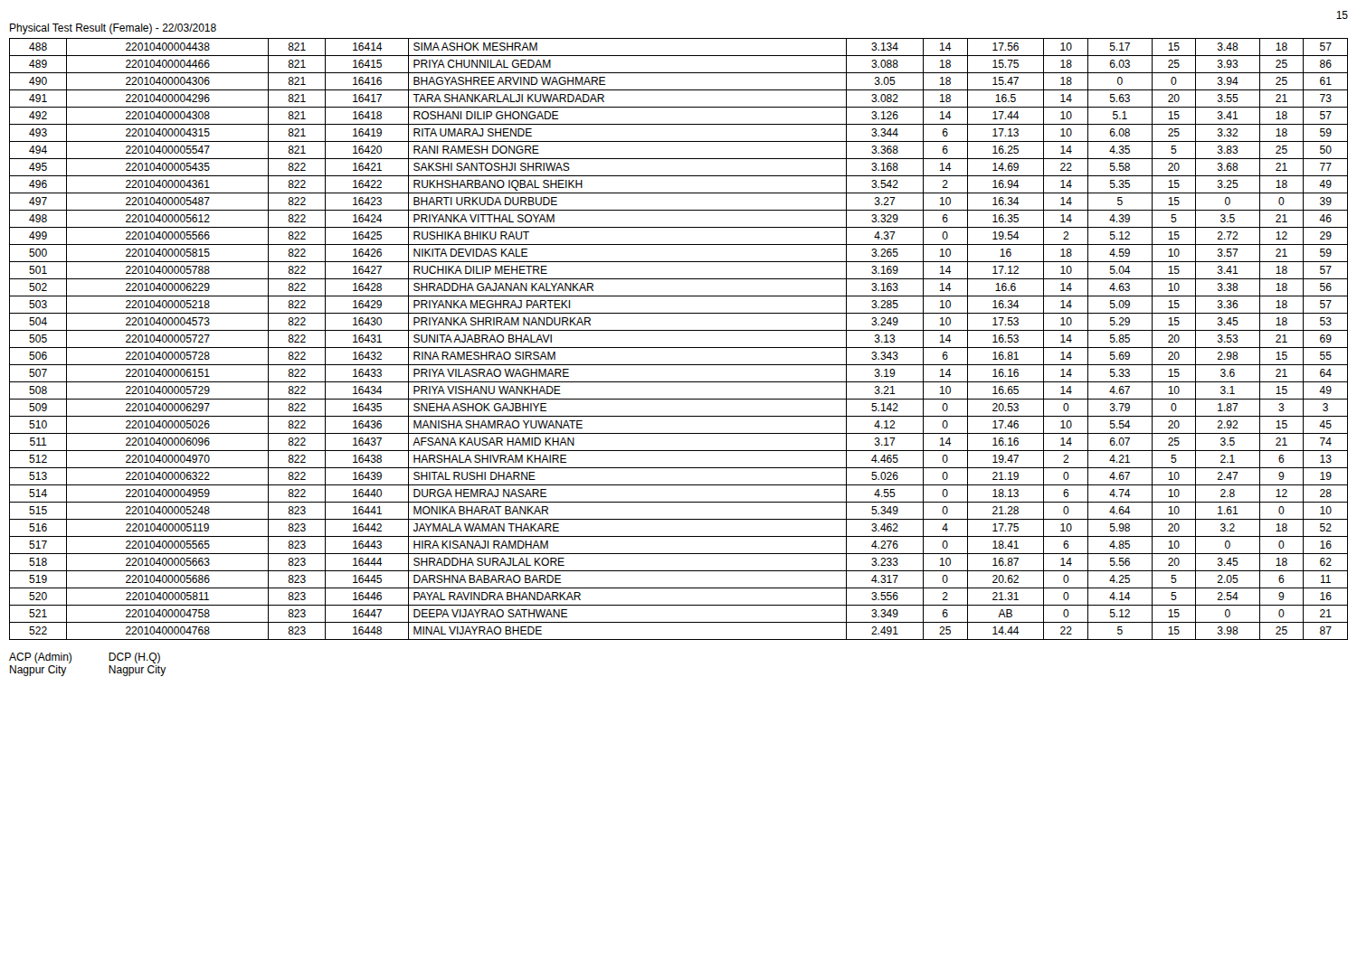15
Physical Test Result (Female) - 22/03/2018
| 488 | 22010400004438 | 821 | 16414 | SIMA ASHOK MESHRAM | 3.134 | 14 | 17.56 | 10 | 5.17 | 15 | 3.48 | 18 | 57 |
| 489 | 22010400004466 | 821 | 16415 | PRIYA CHUNNILAL GEDAM | 3.088 | 18 | 15.75 | 18 | 6.03 | 25 | 3.93 | 25 | 86 |
| 490 | 22010400004306 | 821 | 16416 | BHAGYASHREE ARVIND WAGHMARE | 3.05 | 18 | 15.47 | 18 | 0 | 0 | 3.94 | 25 | 61 |
| 491 | 22010400004296 | 821 | 16417 | TARA SHANKARLALJI KUWARDADAR | 3.082 | 18 | 16.5 | 14 | 5.63 | 20 | 3.55 | 21 | 73 |
| 492 | 22010400004308 | 821 | 16418 | ROSHANI DILIP GHONGADE | 3.126 | 14 | 17.44 | 10 | 5.1 | 15 | 3.41 | 18 | 57 |
| 493 | 22010400004315 | 821 | 16419 | RITA UMARAJ SHENDE | 3.344 | 6 | 17.13 | 10 | 6.08 | 25 | 3.32 | 18 | 59 |
| 494 | 22010400005547 | 821 | 16420 | RANI RAMESH DONGRE | 3.368 | 6 | 16.25 | 14 | 4.35 | 5 | 3.83 | 25 | 50 |
| 495 | 22010400005435 | 822 | 16421 | SAKSHI SANTOSHJI SHRIWAS | 3.168 | 14 | 14.69 | 22 | 5.58 | 20 | 3.68 | 21 | 77 |
| 496 | 22010400004361 | 822 | 16422 | RUKHSHARBANO IQBAL SHEIKH | 3.542 | 2 | 16.94 | 14 | 5.35 | 15 | 3.25 | 18 | 49 |
| 497 | 22010400005487 | 822 | 16423 | BHARTI URKUDA DURBUDE | 3.27 | 10 | 16.34 | 14 | 5 | 15 | 0 | 0 | 39 |
| 498 | 22010400005612 | 822 | 16424 | PRIYANKA VITTHAL SOYAM | 3.329 | 6 | 16.35 | 14 | 4.39 | 5 | 3.5 | 21 | 46 |
| 499 | 22010400005566 | 822 | 16425 | RUSHIKA BHIKU RAUT | 4.37 | 0 | 19.54 | 2 | 5.12 | 15 | 2.72 | 12 | 29 |
| 500 | 22010400005815 | 822 | 16426 | NIKITA DEVIDAS KALE | 3.265 | 10 | 16 | 18 | 4.59 | 10 | 3.57 | 21 | 59 |
| 501 | 22010400005788 | 822 | 16427 | RUCHIKA DILIP MEHETRE | 3.169 | 14 | 17.12 | 10 | 5.04 | 15 | 3.41 | 18 | 57 |
| 502 | 22010400006229 | 822 | 16428 | SHRADDHA GAJANAN KALYANKAR | 3.163 | 14 | 16.6 | 14 | 4.63 | 10 | 3.38 | 18 | 56 |
| 503 | 22010400005218 | 822 | 16429 | PRIYANKA MEGHRAJ PARTEKI | 3.285 | 10 | 16.34 | 14 | 5.09 | 15 | 3.36 | 18 | 57 |
| 504 | 22010400004573 | 822 | 16430 | PRIYANKA SHRIRAM NANDURKAR | 3.249 | 10 | 17.53 | 10 | 5.29 | 15 | 3.45 | 18 | 53 |
| 505 | 22010400005727 | 822 | 16431 | SUNITA AJABRAO BHALAVI | 3.13 | 14 | 16.53 | 14 | 5.85 | 20 | 3.53 | 21 | 69 |
| 506 | 22010400005728 | 822 | 16432 | RINA RAMESHRAO SIRSAM | 3.343 | 6 | 16.81 | 14 | 5.69 | 20 | 2.98 | 15 | 55 |
| 507 | 22010400006151 | 822 | 16433 | PRIYA VILASRAO WAGHMARE | 3.19 | 14 | 16.16 | 14 | 5.33 | 15 | 3.6 | 21 | 64 |
| 508 | 22010400005729 | 822 | 16434 | PRIYA VISHANU WANKHADE | 3.21 | 10 | 16.65 | 14 | 4.67 | 10 | 3.1 | 15 | 49 |
| 509 | 22010400006297 | 822 | 16435 | SNEHA ASHOK GAJBHIYE | 5.142 | 0 | 20.53 | 0 | 3.79 | 0 | 1.87 | 3 | 3 |
| 510 | 22010400005026 | 822 | 16436 | MANISHA SHAMRAO YUWANATE | 4.12 | 0 | 17.46 | 10 | 5.54 | 20 | 2.92 | 15 | 45 |
| 511 | 22010400006096 | 822 | 16437 | AFSANA KAUSAR HAMID KHAN | 3.17 | 14 | 16.16 | 14 | 6.07 | 25 | 3.5 | 21 | 74 |
| 512 | 22010400004970 | 822 | 16438 | HARSHALA SHIVRAM KHAIRE | 4.465 | 0 | 19.47 | 2 | 4.21 | 5 | 2.1 | 6 | 13 |
| 513 | 22010400006322 | 822 | 16439 | SHITAL RUSHI DHARNE | 5.026 | 0 | 21.19 | 0 | 4.67 | 10 | 2.47 | 9 | 19 |
| 514 | 22010400004959 | 822 | 16440 | DURGA HEMRAJ NASARE | 4.55 | 0 | 18.13 | 6 | 4.74 | 10 | 2.8 | 12 | 28 |
| 515 | 22010400005248 | 823 | 16441 | MONIKA BHARAT BANKAR | 5.349 | 0 | 21.28 | 0 | 4.64 | 10 | 1.61 | 0 | 10 |
| 516 | 22010400005119 | 823 | 16442 | JAYMALA WAMAN THAKARE | 3.462 | 4 | 17.75 | 10 | 5.98 | 20 | 3.2 | 18 | 52 |
| 517 | 22010400005565 | 823 | 16443 | HIRA KISANAJI RAMDHAM | 4.276 | 0 | 18.41 | 6 | 4.85 | 10 | 0 | 0 | 16 |
| 518 | 22010400005663 | 823 | 16444 | SHRADDHA SURAJLAL KORE | 3.233 | 10 | 16.87 | 14 | 5.56 | 20 | 3.45 | 18 | 62 |
| 519 | 22010400005686 | 823 | 16445 | DARSHNA BABARAO BARDE | 4.317 | 0 | 20.62 | 0 | 4.25 | 5 | 2.05 | 6 | 11 |
| 520 | 22010400005811 | 823 | 16446 | PAYAL RAVINDRA BHANDARKAR | 3.556 | 2 | 21.31 | 0 | 4.14 | 5 | 2.54 | 9 | 16 |
| 521 | 22010400004758 | 823 | 16447 | DEEPA VIJAYRAO SATHWANE | 3.349 | 6 | AB | 0 | 5.12 | 15 | 0 | 0 | 21 |
| 522 | 22010400004768 | 823 | 16448 | MINAL VIJAYRAO BHEDE | 2.491 | 25 | 14.44 | 22 | 5 | 15 | 3.98 | 25 | 87 |
| ACP (Admin) | DCP (H.Q) |
| Nagpur City | Nagpur City |